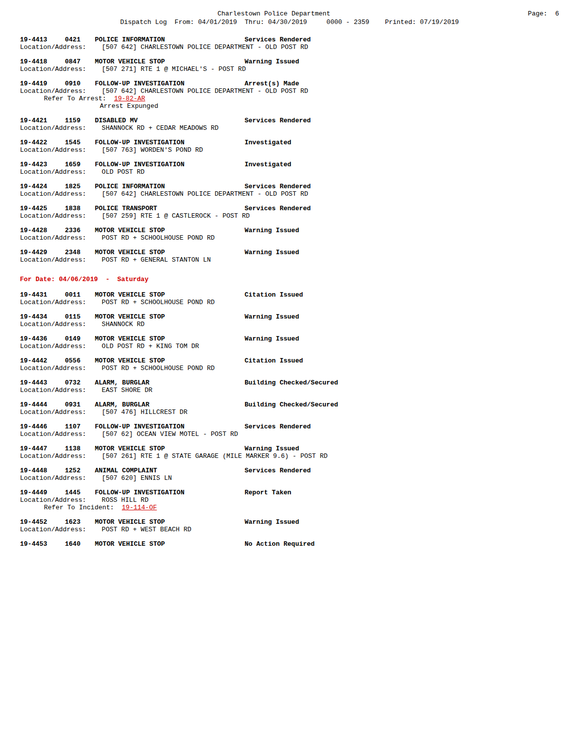Charlestown Police Department Page: 6
Dispatch Log From: 04/01/2019 Thru: 04/30/2019 0000 - 2359 Printed: 07/19/2019
19-44130421 POLICE INFORMATION Services Rendered
Location/Address: [507 642] CHARLESTOWN POLICE DEPARTMENT - OLD POST RD
19-44180847 MOTOR VEHICLE STOP Warning Issued
Location/Address: [507 271] RTE 1 @ MICHAEL'S - POST RD
19-44190910 FOLLOW-UP INVESTIGATION Arrest(s) Made
Location/Address: [507 642] CHARLESTOWN POLICE DEPARTMENT - OLD POST RD
Refer To Arrest: 19-82-AR
Arrest Expunged
19-44211159 DISABLED MV Services Rendered
Location/Address: SHANNOCK RD + CEDAR MEADOWS RD
19-44221545 FOLLOW-UP INVESTIGATION Investigated
Location/Address: [507 763] WORDEN'S POND RD
19-44231659 FOLLOW-UP INVESTIGATION Investigated
Location/Address: OLD POST RD
19-44241825 POLICE INFORMATION Services Rendered
Location/Address: [507 642] CHARLESTOWN POLICE DEPARTMENT - OLD POST RD
19-44251838 POLICE TRANSPORT Services Rendered
Location/Address: [507 259] RTE 1 @ CASTLEROCK - POST RD
19-44282336 MOTOR VEHICLE STOP Warning Issued
Location/Address: POST RD + SCHOOLHOUSE POND RD
19-44292348 MOTOR VEHICLE STOP Warning Issued
Location/Address: POST RD + GENERAL STANTON LN
For Date: 04/06/2019 - Saturday
19-44310011 MOTOR VEHICLE STOP Citation Issued
Location/Address: POST RD + SCHOOLHOUSE POND RD
19-44340115 MOTOR VEHICLE STOP Warning Issued
Location/Address: SHANNOCK RD
19-44360149 MOTOR VEHICLE STOP Warning Issued
Location/Address: OLD POST RD + KING TOM DR
19-44420556 MOTOR VEHICLE STOP Citation Issued
Location/Address: POST RD + SCHOOLHOUSE POND RD
19-44430732 ALARM, BURGLAR Building Checked/Secured
Location/Address: EAST SHORE DR
19-44440931 ALARM, BURGLAR Building Checked/Secured
Location/Address: [507 476] HILLCREST DR
19-44461107 FOLLOW-UP INVESTIGATION Services Rendered
Location/Address: [507 62] OCEAN VIEW MOTEL - POST RD
19-44471138 MOTOR VEHICLE STOP Warning Issued
Location/Address: [507 261] RTE 1 @ STATE GARAGE (MILE MARKER 9.6) - POST RD
19-44481252 ANIMAL COMPLAINT Services Rendered
Location/Address: [507 620] ENNIS LN
19-44491445 FOLLOW-UP INVESTIGATION Report Taken
Location/Address: ROSS HILL RD
Refer To Incident: 19-114-OF
19-44521623 MOTOR VEHICLE STOP Warning Issued
Location/Address: POST RD + WEST BEACH RD
19-44531640 MOTOR VEHICLE STOP No Action Required